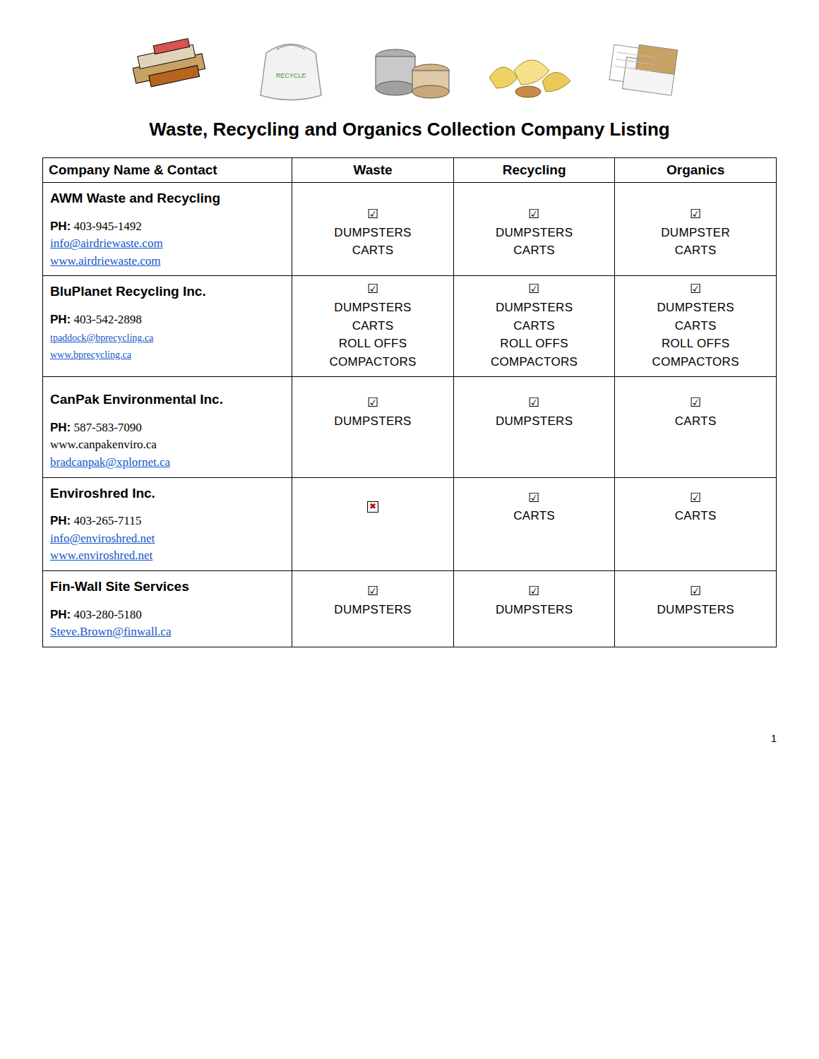Waste, Recycling and Organics Collection Company Listing
| Company Name & Contact | Waste | Recycling | Organics |
| --- | --- | --- | --- |
| AWM Waste and Recycling PH: 403-945-1492 info@airdriewaste.com www.airdriewaste.com | ☑ DUMPSTERS CARTS | ☑ DUMPSTERS CARTS | ☑ DUMPSTER CARTS |
| BluPlanet Recycling Inc. PH: 403-542-2898 tpaddock@bprecycling.ca www.bprecycling.ca | ☑ DUMPSTERS CARTS ROLL OFFS COMPACTORS | ☑ DUMPSTERS CARTS ROLL OFFS COMPACTORS | ☑ DUMPSTERS CARTS ROLL OFFS COMPACTORS |
| CanPak Environmental Inc. PH: 587-583-7090 www.canpakenviro.ca bradcanpak@xplornet.ca | ☑ DUMPSTERS | ☑ DUMPSTERS | ☑ CARTS |
| Enviroshred Inc. PH: 403-265-7115 info@enviroshred.net www.enviroshred.net | ✖ | ☑ CARTS | ☑ CARTS |
| Fin-Wall Site Services PH: 403-280-5180 Steve.Brown@finwall.ca | ☑ DUMPSTERS | ☑ DUMPSTERS | ☑ DUMPSTERS |
1